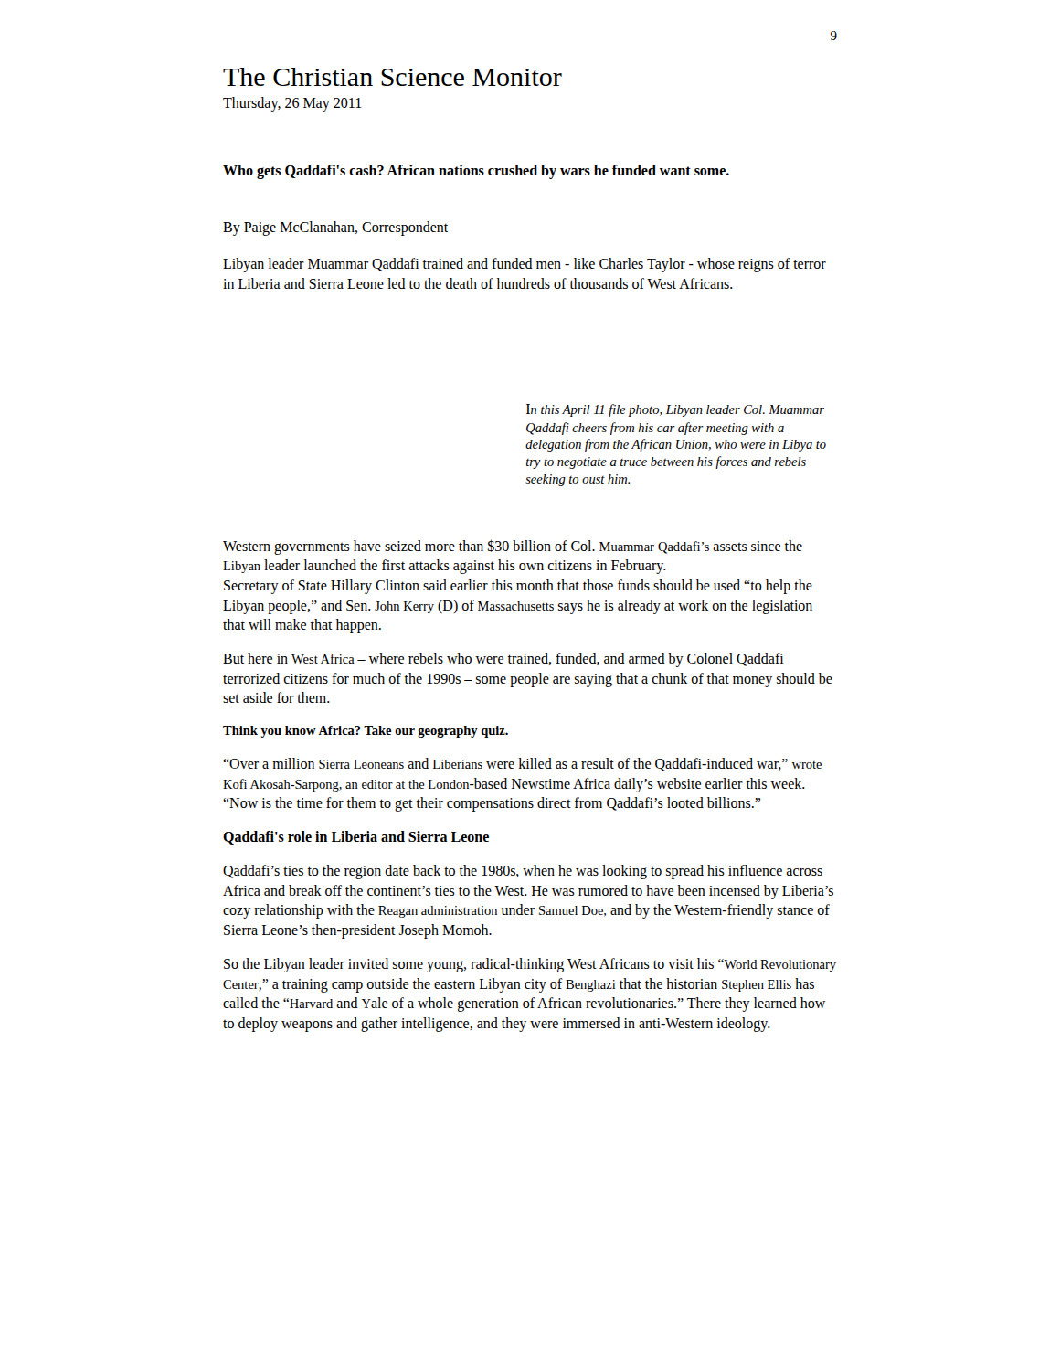9
The Christian Science Monitor
Thursday, 26 May 2011
Who gets Qaddafi's cash? African nations crushed by wars he funded want some.
By Paige McClanahan, Correspondent
Libyan leader Muammar Qaddafi trained and funded men - like Charles Taylor - whose reigns of terror in Liberia and Sierra Leone led to the death of hundreds of thousands of West Africans.
In this April 11 file photo, Libyan leader Col. Muammar Qaddafi cheers from his car after meeting with a delegation from the African Union, who were in Libya to try to negotiate a truce between his forces and rebels seeking to oust him.
Western governments have seized more than $30 billion of Col. Muammar Qaddafi’s assets since the Libyan leader launched the first attacks against his own citizens in February.
Secretary of State Hillary Clinton said earlier this month that those funds should be used “to help the Libyan people,” and Sen. John Kerry (D) of Massachusetts says he is already at work on the legislation that will make that happen.
But here in West Africa – where rebels who were trained, funded, and armed by Colonel Qaddafi terrorized citizens for much of the 1990s – some people are saying that a chunk of that money should be set aside for them.
Think you know Africa? Take our geography quiz.
“Over a million Sierra Leoneans and Liberians were killed as a result of the Qaddafi-induced war,” wrote Kofi Akosah-Sarpong, an editor at the London-based Newstime Africa daily’s website earlier this week. “Now is the time for them to get their compensations direct from Qaddafi’s looted billions.”
Qaddafi's role in Liberia and Sierra Leone
Qaddafi’s ties to the region date back to the 1980s, when he was looking to spread his influence across Africa and break off the continent’s ties to the West. He was rumored to have been incensed by Liberia’s cozy relationship with the Reagan administration under Samuel Doe, and by the Western-friendly stance of Sierra Leone’s then-president Joseph Momoh.
So the Libyan leader invited some young, radical-thinking West Africans to visit his “World Revolutionary Center,” a training camp outside the eastern Libyan city of Benghazi that the historian Stephen Ellis has called the “Harvard and Yale of a whole generation of African revolutionaries.” There they learned how to deploy weapons and gather intelligence, and they were immersed in anti-Western ideology.